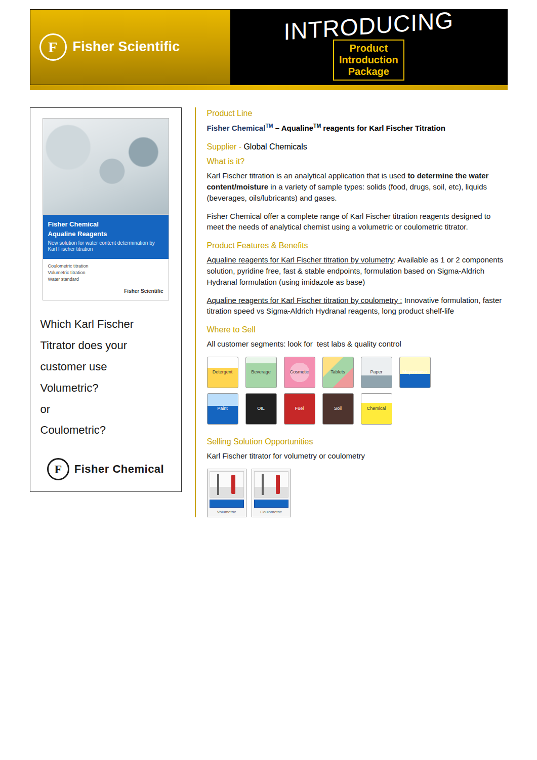F
Fisher Scientific
INTRODUCING
Product
Introduction
Package
Fisher Chemical
Aqualine Reagents
New solution for water content determination by Karl Fischer titration
Coulometric titration Volumetric titration Water standard
Fisher Scientific
Which Karl Fischer
Titrator does your
customer use
Volumetric?
or
Coulometric?
F
Fisher Chemical
Product Line
Fisher ChemicalTM – AqualineTM reagents for Karl Fischer Titration
Supplier - Global Chemicals
What is it?
Karl Fischer titration is an analytical application that is used to determine the water content/moisture in a variety of sample types: solids (food, drugs, soil, etc), liquids (beverages, oils/lubricants) and gases.
Fisher Chemical offer a complete range of Karl Fischer titration reagents designed to meet the needs of analytical chemist using a volumetric or coulometric titrator.
Product Features & Benefits
Aqualine reagents for Karl Fischer titration by volumetry: Available as 1 or 2 components solution, pyridine free, fast & stable endpoints, formulation based on Sigma-Aldrich Hydranal formulation (using imidazole as base)
Aqualine reagents for Karl Fischer titration by coulometry : Innovative formulation, faster titration speed vs Sigma-Aldrich Hydranal reagents, long product shelf-life
Where to Sell
All customer segments: look for test labs & quality control
Detergent
Beverage
Cosmetic
Tablets
Paper
Mayonnaise
Paint
OIL
Fuel
Soil
Chemical
Selling Solution Opportunities
Karl Fischer titrator for volumetry or coulometry
Volumetric
Coulometric